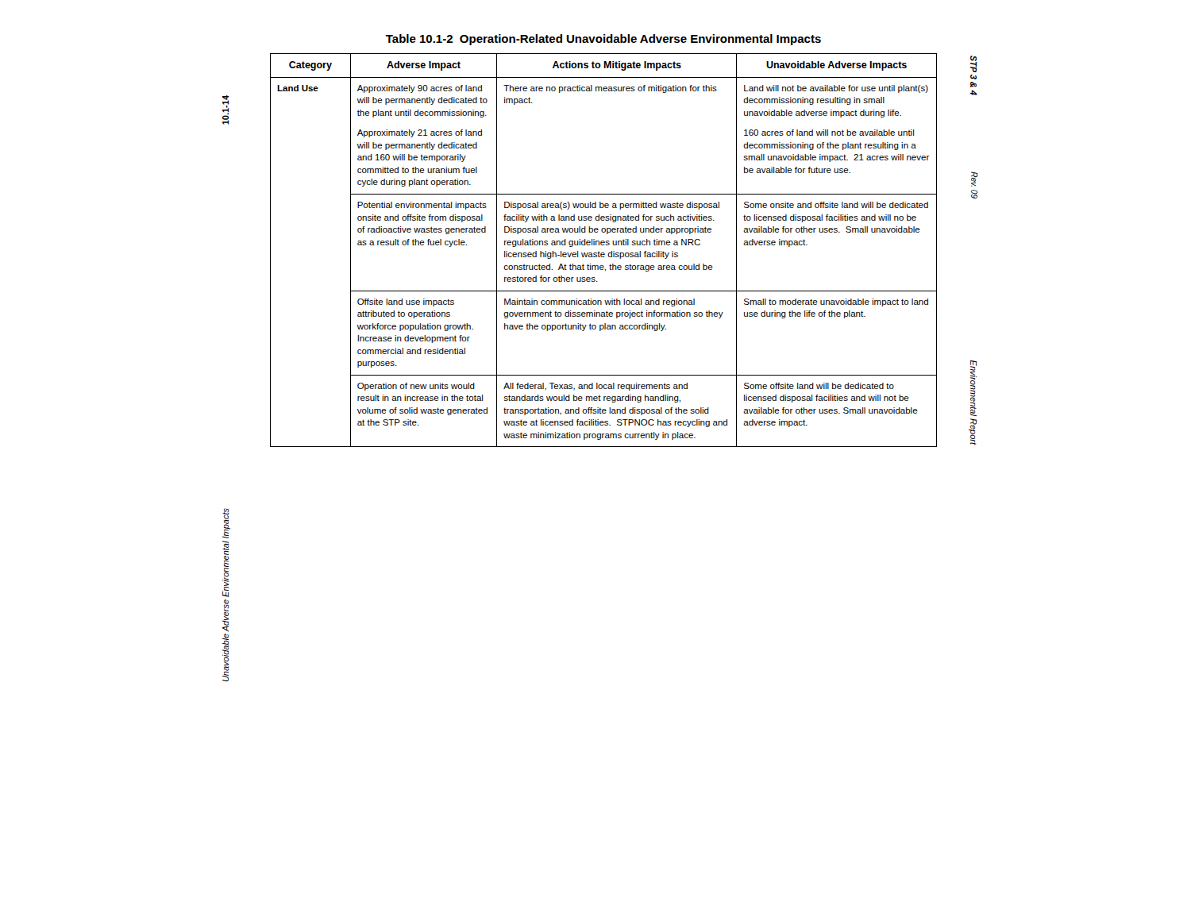10.1-14
Unavoidable Adverse Environmental Impacts
STP 3 & 4
Rev. 09
Environmental Report
Table 10.1-2 Operation-Related Unavoidable Adverse Environmental Impacts
| Category | Adverse Impact | Actions to Mitigate Impacts | Unavoidable Adverse Impacts |
| --- | --- | --- | --- |
| Land Use | Approximately 90 acres of land will be permanently dedicated to the plant until decommissioning. Approximately 21 acres of land will be permanently dedicated and 160 will be temporarily committed to the uranium fuel cycle during plant operation. | There are no practical measures of mitigation for this impact. | Land will not be available for use until plant(s) decommissioning resulting in small unavoidable adverse impact during life. 160 acres of land will not be available until decommissioning of the plant resulting in a small unavoidable impact. 21 acres will never be available for future use. |
| Potential environmental impacts onsite and offsite from disposal of radioactive wastes generated as a result of the fuel cycle. | Disposal area(s) would be a permitted waste disposal facility with a land use designated for such activities. Disposal area would be operated under appropriate regulations and guidelines until such time a NRC licensed high-level waste disposal facility is constructed. At that time, the storage area could be restored for other uses. | Some onsite and offsite land will be dedicated to licensed disposal facilities and will no be available for other uses. Small unavoidable adverse impact. |
| Offsite land use impacts attributed to operations workforce population growth. Increase in development for commercial and residential purposes. | Maintain communication with local and regional government to disseminate project information so they have the opportunity to plan accordingly. | Small to moderate unavoidable impact to land use during the life of the plant. |
| Operation of new units would result in an increase in the total volume of solid waste generated at the STP site. | All federal, Texas, and local requirements and standards would be met regarding handling, transportation, and offsite land disposal of the solid waste at licensed facilities. STPNOC has recycling and waste minimization programs currently in place. | Some offsite land will be dedicated to licensed disposal facilities and will not be available for other uses. Small unavoidable adverse impact. |